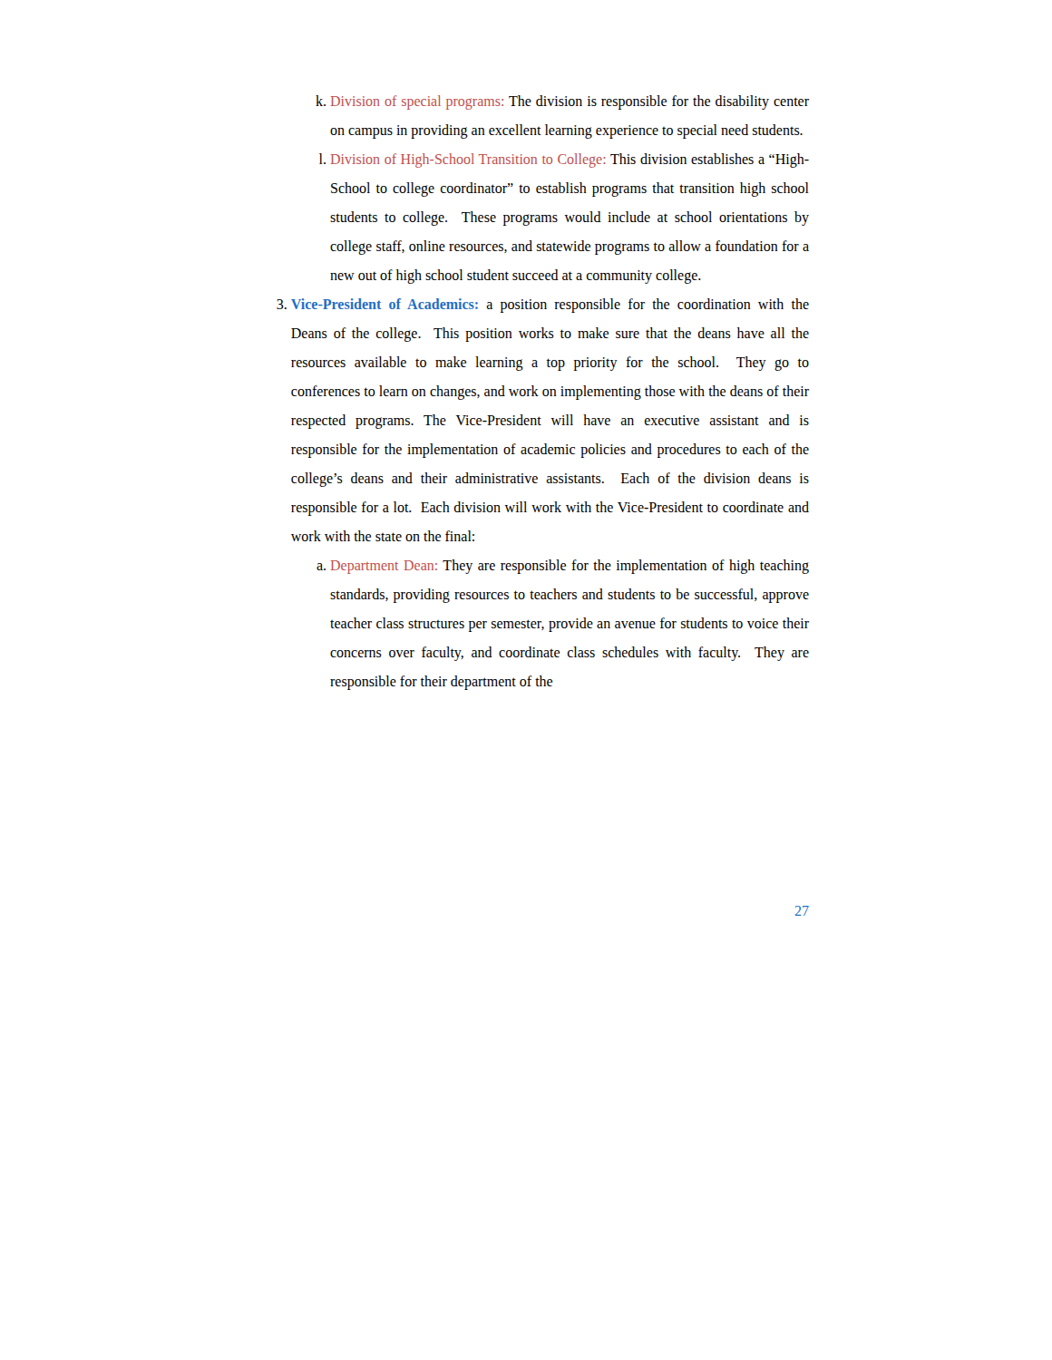Division of special programs: The division is responsible for the disability center on campus in providing an excellent learning experience to special need students.
Division of High-School Transition to College: This division establishes a “High-School to college coordinator” to establish programs that transition high school students to college. These programs would include at school orientations by college staff, online resources, and statewide programs to allow a foundation for a new out of high school student succeed at a community college.
Vice-President of Academics: a position responsible for the coordination with the Deans of the college. This position works to make sure that the deans have all the resources available to make learning a top priority for the school. They go to conferences to learn on changes, and work on implementing those with the deans of their respected programs. The Vice-President will have an executive assistant and is responsible for the implementation of academic policies and procedures to each of the college’s deans and their administrative assistants. Each of the division deans is responsible for a lot. Each division will work with the Vice-President to coordinate and work with the state on the final:
Department Dean: They are responsible for the implementation of high teaching standards, providing resources to teachers and students to be successful, approve teacher class structures per semester, provide an avenue for students to voice their concerns over faculty, and coordinate class schedules with faculty. They are responsible for their department of the
27